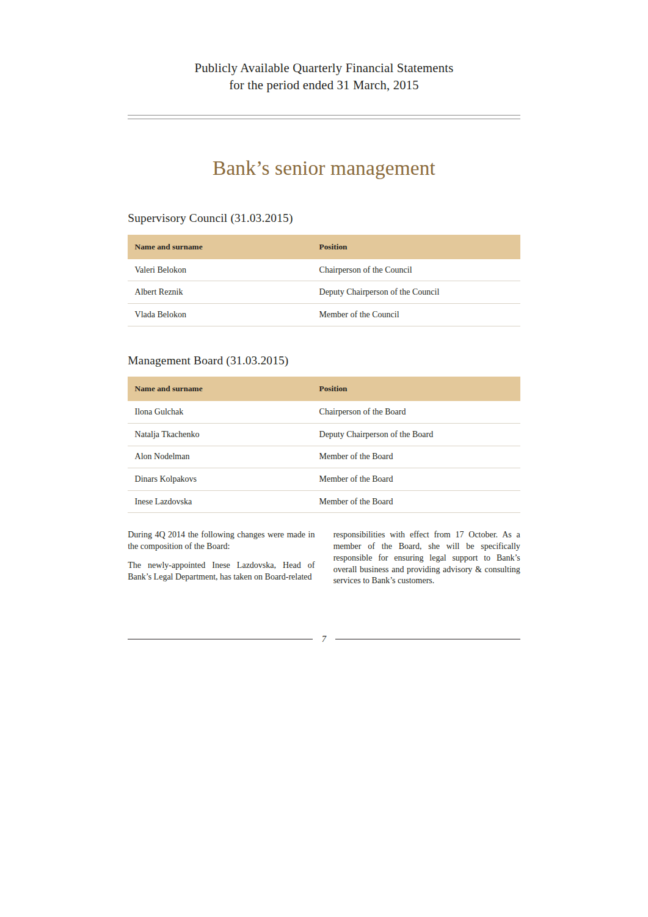Publicly Available Quarterly Financial Statements for the period ended 31 March, 2015
Bank’s senior management
Supervisory Council (31.03.2015)
| Name and surname | Position |
| --- | --- |
| Valeri Belokon | Chairperson of the Council |
| Albert Reznik | Deputy Chairperson of the Council |
| Vlada Belokon | Member of the Council |
Management Board (31.03.2015)
| Name and surname | Position |
| --- | --- |
| Ilona Gulchak | Chairperson of the Board |
| Natalja Tkachenko | Deputy Chairperson of the Board |
| Alon Nodelman | Member of the Board |
| Dinars Kolpakovs | Member of the Board |
| Inese Lazdovska | Member of the Board |
During 4Q 2014 the following changes were made in the composition of the Board:
The newly-appointed Inese Lazdovska, Head of Bank’s Legal Department, has taken on Board-related
responsibilities with effect from 17 October. As a member of the Board, she will be specifically responsible for ensuring legal support to Bank’s overall business and providing advisory & consulting services to Bank’s customers.
7